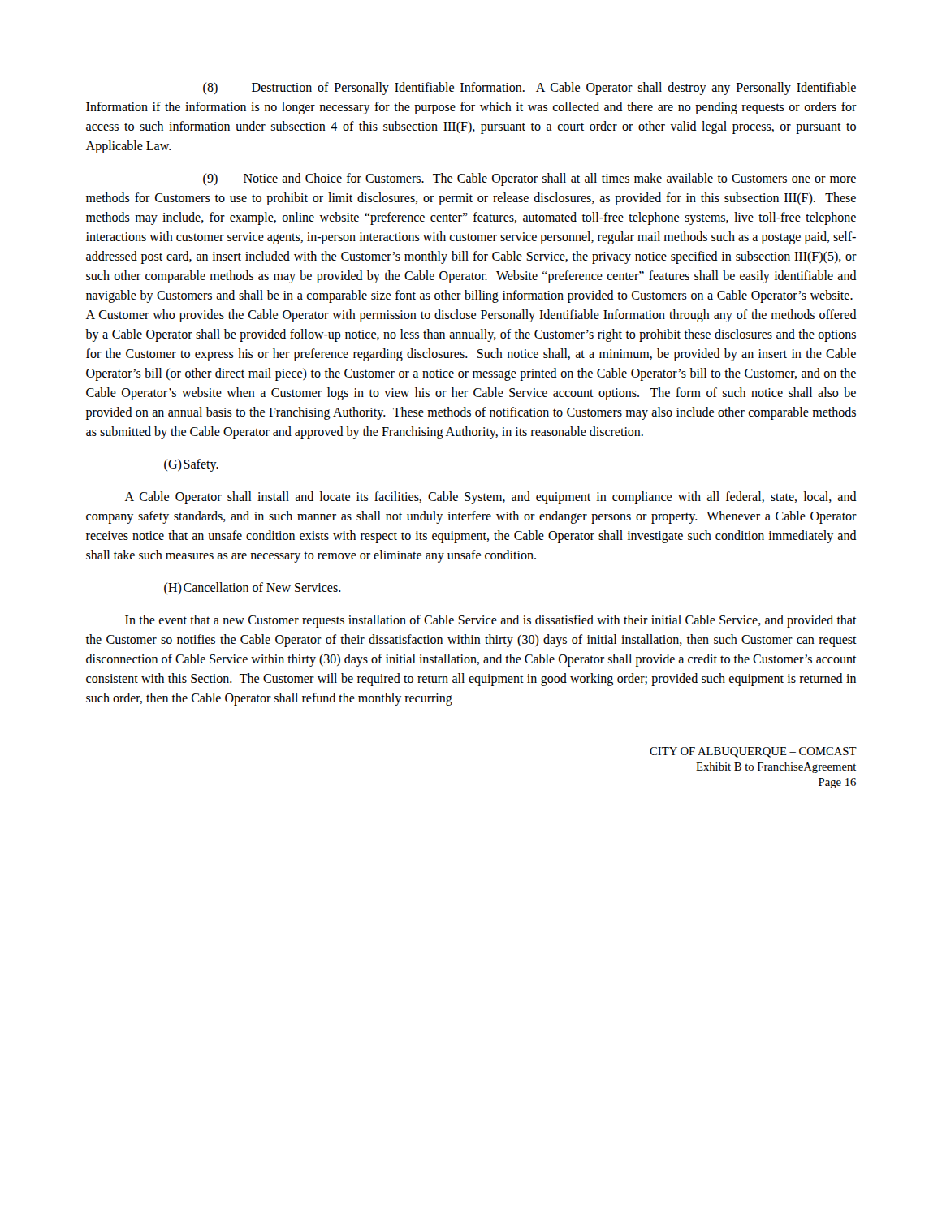(8) Destruction of Personally Identifiable Information. A Cable Operator shall destroy any Personally Identifiable Information if the information is no longer necessary for the purpose for which it was collected and there are no pending requests or orders for access to such information under subsection 4 of this subsection III(F), pursuant to a court order or other valid legal process, or pursuant to Applicable Law.
(9) Notice and Choice for Customers. The Cable Operator shall at all times make available to Customers one or more methods for Customers to use to prohibit or limit disclosures, or permit or release disclosures, as provided for in this subsection III(F). These methods may include, for example, online website “preference center” features, automated toll-free telephone systems, live toll-free telephone interactions with customer service agents, in-person interactions with customer service personnel, regular mail methods such as a postage paid, self-addressed post card, an insert included with the Customer’s monthly bill for Cable Service, the privacy notice specified in subsection III(F)(5), or such other comparable methods as may be provided by the Cable Operator. Website “preference center” features shall be easily identifiable and navigable by Customers and shall be in a comparable size font as other billing information provided to Customers on a Cable Operator’s website. A Customer who provides the Cable Operator with permission to disclose Personally Identifiable Information through any of the methods offered by a Cable Operator shall be provided follow-up notice, no less than annually, of the Customer’s right to prohibit these disclosures and the options for the Customer to express his or her preference regarding disclosures. Such notice shall, at a minimum, be provided by an insert in the Cable Operator’s bill (or other direct mail piece) to the Customer or a notice or message printed on the Cable Operator’s bill to the Customer, and on the Cable Operator’s website when a Customer logs in to view his or her Cable Service account options. The form of such notice shall also be provided on an annual basis to the Franchising Authority. These methods of notification to Customers may also include other comparable methods as submitted by the Cable Operator and approved by the Franchising Authority, in its reasonable discretion.
(G) Safety.
A Cable Operator shall install and locate its facilities, Cable System, and equipment in compliance with all federal, state, local, and company safety standards, and in such manner as shall not unduly interfere with or endanger persons or property. Whenever a Cable Operator receives notice that an unsafe condition exists with respect to its equipment, the Cable Operator shall investigate such condition immediately and shall take such measures as are necessary to remove or eliminate any unsafe condition.
(H) Cancellation of New Services.
In the event that a new Customer requests installation of Cable Service and is dissatisfied with their initial Cable Service, and provided that the Customer so notifies the Cable Operator of their dissatisfaction within thirty (30) days of initial installation, then such Customer can request disconnection of Cable Service within thirty (30) days of initial installation, and the Cable Operator shall provide a credit to the Customer’s account consistent with this Section. The Customer will be required to return all equipment in good working order; provided such equipment is returned in such order, then the Cable Operator shall refund the monthly recurring
CITY OF ALBUQUERQUE – COMCAST
Exhibit B to FranchiseAgreement
Page 16